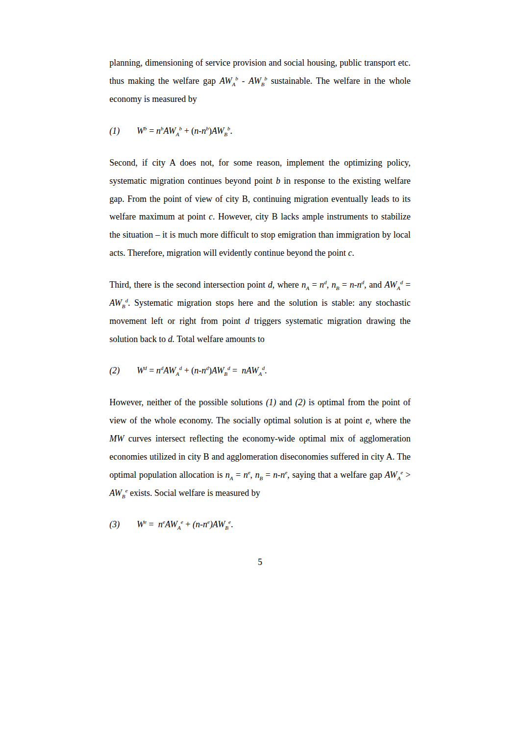planning, dimensioning of service provision and social housing, public transport etc. thus making the welfare gap AWAb - AWBb sustainable. The welfare in the whole economy is measured by
(1) Wb = nbAWAb + (n-nb)AWBb.
Second, if city A does not, for some reason, implement the optimizing policy, systematic migration continues beyond point b in response to the existing welfare gap. From the point of view of city B, continuing migration eventually leads to its welfare maximum at point c. However, city B lacks ample instruments to stabilize the situation – it is much more difficult to stop emigration than immigration by local acts. Therefore, migration will evidently continue beyond the point c.
Third, there is the second intersection point d, where nA = nd, nB = n-nd, and AWAd = AWBd. Systematic migration stops here and the solution is stable: any stochastic movement left or right from point d triggers systematic migration drawing the solution back to d. Total welfare amounts to
(2) Wd = ndAWAd + (n-nd)AWBd = nAWAd.
However, neither of the possible solutions (1) and (2) is optimal from the point of view of the whole economy. The socially optimal solution is at point e, where the MW curves intersect reflecting the economy-wide optimal mix of agglomeration economies utilized in city B and agglomeration diseconomies suffered in city A. The optimal population allocation is nA = ne, nB = n-ne, saying that a welfare gap AWAe > AWBe exists. Social welfare is measured by
(3) We = neAWAe + (n-ne)AWBe.
5